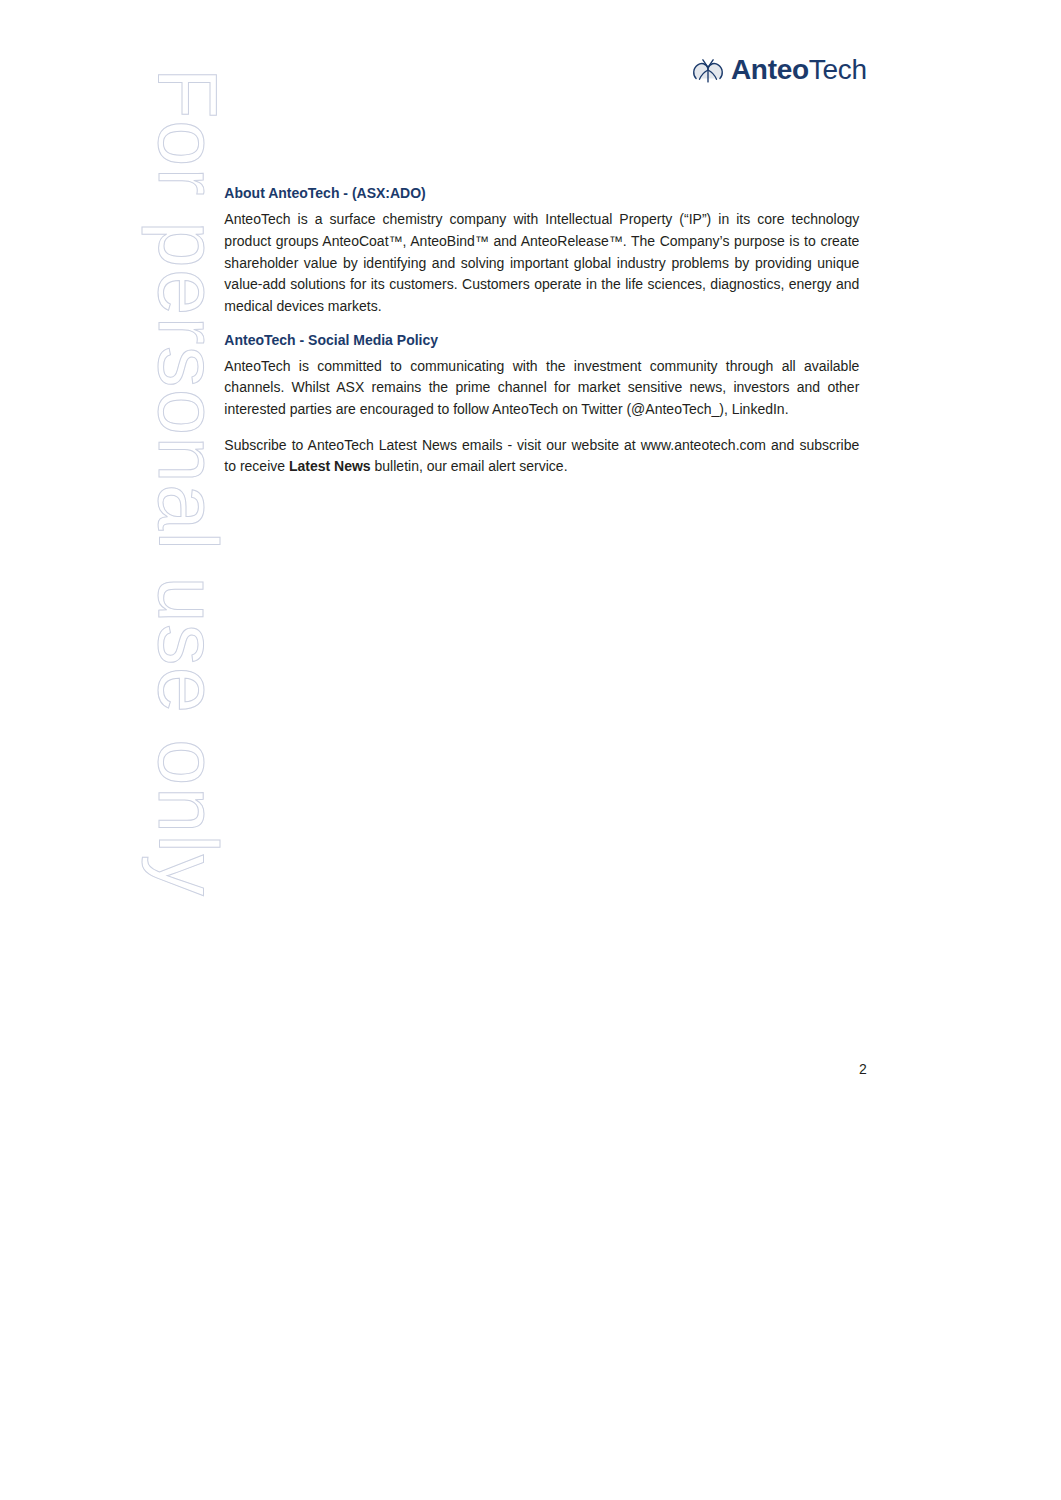For personal use only
AnteoTech
About AnteoTech - (ASX:ADO)
AnteoTech is a surface chemistry company with Intellectual Property (“IP”) in its core technology product groups AnteoCoat™, AnteoBind™ and AnteoRelease™. The Company’s purpose is to create shareholder value by identifying and solving important global industry problems by providing unique value-add solutions for its customers. Customers operate in the life sciences, diagnostics, energy and medical devices markets.
AnteoTech - Social Media Policy
AnteoTech is committed to communicating with the investment community through all available channels. Whilst ASX remains the prime channel for market sensitive news, investors and other interested parties are encouraged to follow AnteoTech on Twitter (@AnteoTech_), LinkedIn.
Subscribe to AnteoTech Latest News emails - visit our website at www.anteotech.com and subscribe to receive Latest News bulletin, our email alert service.
2